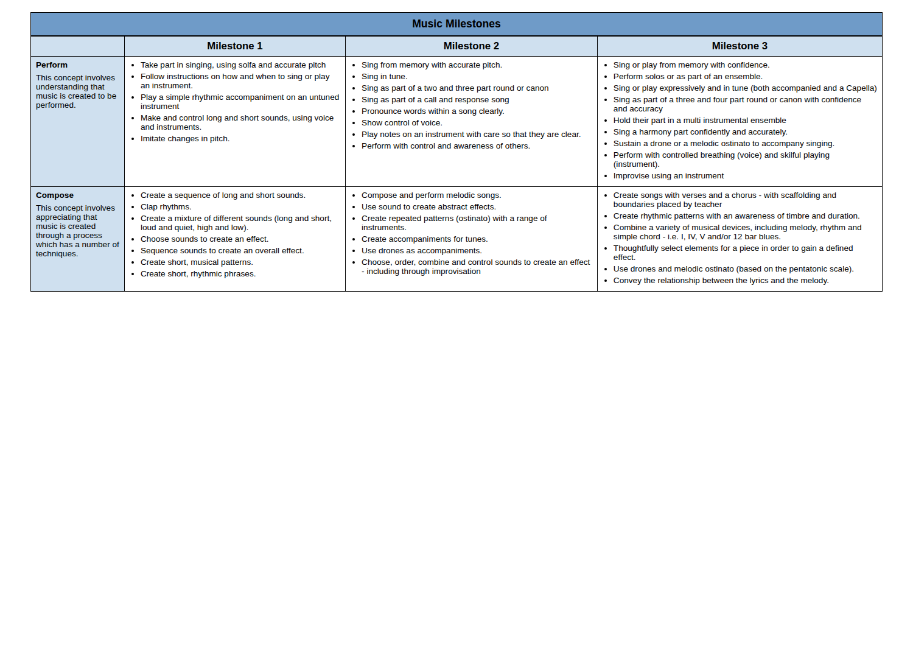Music Milestones
| | Milestone 1 | Milestone 2 | Milestone 3 |
| --- | --- | --- | --- |
| Perform This concept involves understanding that music is created to be performed. | Take part in singing, using solfa and accurate pitch Follow instructions on how and when to sing or play an instrument. Play a simple rhythmic accompaniment on an untuned instrument Make and control long and short sounds, using voice and instruments. Imitate changes in pitch. | Sing from memory with accurate pitch. Sing in tune. Sing as part of a two and three part round or canon Sing as part of a call and response song Pronounce words within a song clearly. Show control of voice. Play notes on an instrument with care so that they are clear. Perform with control and awareness of others. | Sing or play from memory with confidence. Perform solos or as part of an ensemble. Sing or play expressively and in tune (both accompanied and a Capella) Sing as part of a three and four part round or canon with confidence and accuracy Hold their part in a multi instrumental ensemble Sing a harmony part confidently and accurately. Sustain a drone or a melodic ostinato to accompany singing. Perform with controlled breathing (voice) and skilful playing (instrument). Improvise using an instrument |
| Compose This concept involves appreciating that music is created through a process which has a number of techniques. | Create a sequence of long and short sounds. Clap rhythms. Create a mixture of different sounds (long and short, loud and quiet, high and low). Choose sounds to create an effect. Sequence sounds to create an overall effect. Create short, musical patterns. Create short, rhythmic phrases. | Compose and perform melodic songs. Use sound to create abstract effects. Create repeated patterns (ostinato) with a range of instruments. Create accompaniments for tunes. Use drones as accompaniments. Choose, order, combine and control sounds to create an effect - including through improvisation | Create songs with verses and a chorus - with scaffolding and boundaries placed by teacher Create rhythmic patterns with an awareness of timbre and duration. Combine a variety of musical devices, including melody, rhythm and simple chord - i.e. I, IV, V and/or 12 bar blues. Thoughtfully select elements for a piece in order to gain a defined effect. Use drones and melodic ostinato (based on the pentatonic scale). Convey the relationship between the lyrics and the melody. |